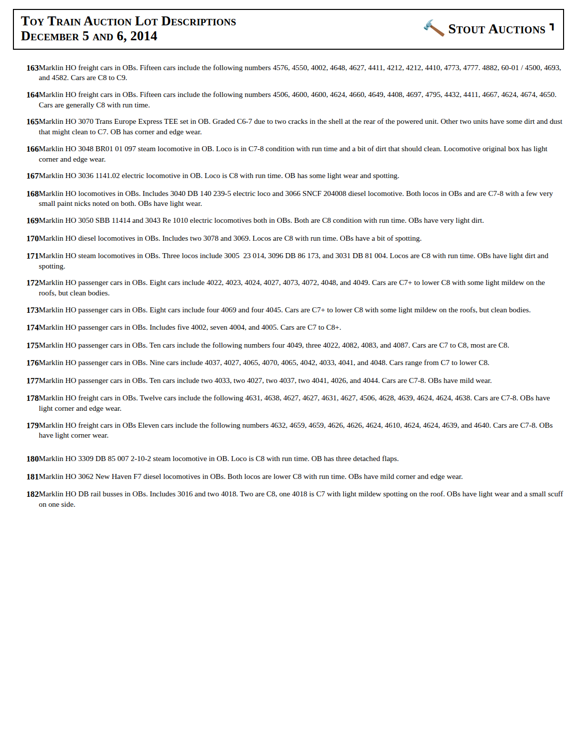Toy Train Auction Lot Descriptions December 5 and 6, 2014
🔨 Stout Auctions ┓
| 163 | Marklin HO freight cars in OBs. Fifteen cars include the following numbers 4576, 4550, 4002, 4648, 4627, 4411, 4212, 4212, 4410, 4773, 4777. 4882, 60-01 / 4500, 4693, and 4582. Cars are C8 to C9. |
| 164 | Marklin HO freight cars in OBs. Fifteen cars include the following numbers 4506, 4600, 4600, 4624, 4660, 4649, 4408, 4697, 4795, 4432, 4411, 4667, 4624, 4674, 4650. Cars are generally C8 with run time. |
| 165 | Marklin HO 3070 Trans Europe Express TEE set in OB. Graded C6-7 due to two cracks in the shell at the rear of the powered unit. Other two units have some dirt and dust that might clean to C7. OB has corner and edge wear. |
| 166 | Marklin HO 3048 BR01 01 097 steam locomotive in OB. Loco is in C7-8 condition with run time and a bit of dirt that should clean. Locomotive original box has light corner and edge wear. |
| 167 | Marklin HO 3036 1141.02 electric locomotive in OB. Loco is C8 with run time. OB has some light wear and spotting. |
| 168 | Marklin HO locomotives in OBs. Includes 3040 DB 140 239-5 electric loco and 3066 SNCF 204008 diesel locomotive. Both locos in OBs and are C7-8 with a few very small paint nicks noted on both. OBs have light wear. |
| 169 | Marklin HO 3050 SBB 11414 and 3043 Re 1010 electric locomotives both in OBs. Both are C8 condition with run time. OBs have very light dirt. |
| 170 | Marklin HO diesel locomotives in OBs. Includes two 3078 and 3069. Locos are C8 with run time. OBs have a bit of spotting. |
| 171 | Marklin HO steam locomotives in OBs. Three locos include 3005 23 014, 3096 DB 86 173, and 3031 DB 81 004. Locos are C8 with run time. OBs have light dirt and spotting. |
| 172 | Marklin HO passenger cars in OBs. Eight cars include 4022, 4023, 4024, 4027, 4073, 4072, 4048, and 4049. Cars are C7+ to lower C8 with some light mildew on the roofs, but clean bodies. |
| 173 | Marklin HO passenger cars in OBs. Eight cars include four 4069 and four 4045. Cars are C7+ to lower C8 with some light mildew on the roofs, but clean bodies. |
| 174 | Marklin HO passenger cars in OBs. Includes five 4002, seven 4004, and 4005. Cars are C7 to C8+. |
| 175 | Marklin HO passenger cars in OBs. Ten cars include the following numbers four 4049, three 4022, 4082, 4083, and 4087. Cars are C7 to C8, most are C8. |
| 176 | Marklin HO passenger cars in OBs. Nine cars include 4037, 4027, 4065, 4070, 4065, 4042, 4033, 4041, and 4048. Cars range from C7 to lower C8. |
| 177 | Marklin HO passenger cars in OBs. Ten cars include two 4033, two 4027, two 4037, two 4041, 4026, and 4044. Cars are C7-8. OBs have mild wear. |
| 178 | Marklin HO freight cars in OBs. Twelve cars include the following 4631, 4638, 4627, 4627, 4631, 4627, 4506, 4628, 4639, 4624, 4624, 4638. Cars are C7-8. OBs have light corner and edge wear. |
| 179 | Marklin HO freight cars in OBs Eleven cars include the following numbers 4632, 4659, 4659, 4626, 4626, 4624, 4610, 4624, 4624, 4639, and 4640. Cars are C7-8. OBs have light corner wear. |
| 180 | Marklin HO 3309 DB 85 007 2-10-2 steam locomotive in OB. Loco is C8 with run time. OB has three detached flaps. |
| 181 | Marklin HO 3062 New Haven F7 diesel locomotives in OBs. Both locos are lower C8 with run time. OBs have mild corner and edge wear. |
| 182 | Marklin HO DB rail busses in OBs. Includes 3016 and two 4018. Two are C8, one 4018 is C7 with light mildew spotting on the roof. OBs have light wear and a small scuff on one side. |